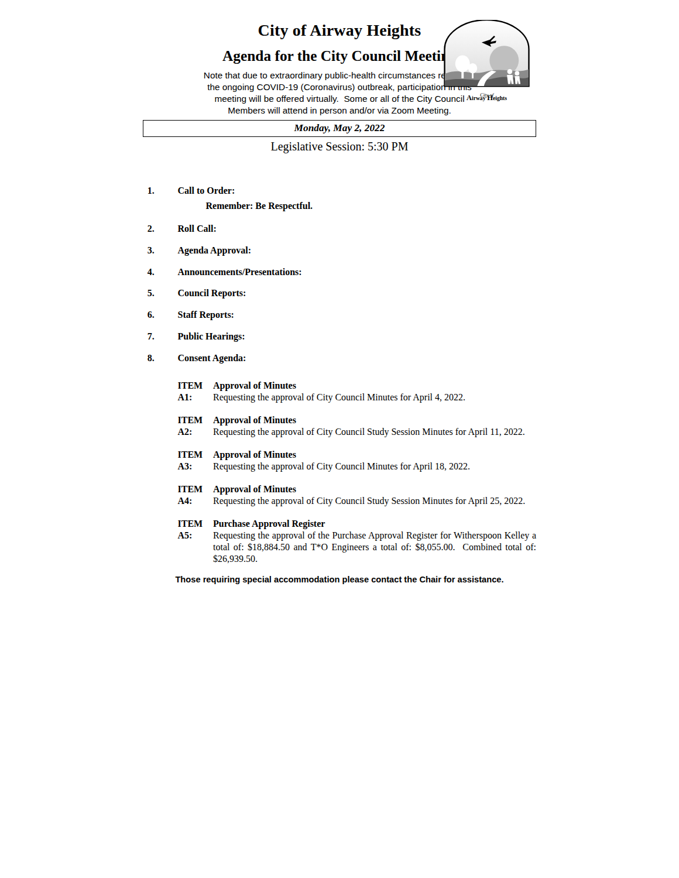City of AirwayHeights
City of Airway Heights
Agenda for the City Council Meeting
Note that due to extraordinary public-health circumstances related to the ongoing COVID-19 (Coronavirus) outbreak, participation in this meeting will be offered virtually. Some or all of the City Council Members will attend in person and/or via Zoom Meeting.
Monday, May 2, 2022
Legislative Session: 5:30 PM
1. Call to Order:
Remember: Be Respectful.
2. Roll Call:
3. Agenda Approval:
4. Announcements/Presentations:
5. Council Reports:
6. Staff Reports:
7. Public Hearings:
8. Consent Agenda:
ITEM A1:
Approval of Minutes
Requesting the approval of City Council Minutes for April 4, 2022.
ITEM A2:
Approval of Minutes
Requesting the approval of City Council Study Session Minutes for April 11, 2022.
ITEM A3:
Approval of Minutes
Requesting the approval of City Council Minutes for April 18, 2022.
ITEM A4:
Approval of Minutes
Requesting the approval of City Council Study Session Minutes for April 25, 2022.
ITEM A5:
Purchase Approval Register
Requesting the approval of the Purchase Approval Register for Witherspoon Kelley a total of: $18,884.50 and T*O Engineers a total of: $8,055.00. Combined total of: $26,939.50.
Those requiring special accommodation please contact the Chair for assistance.